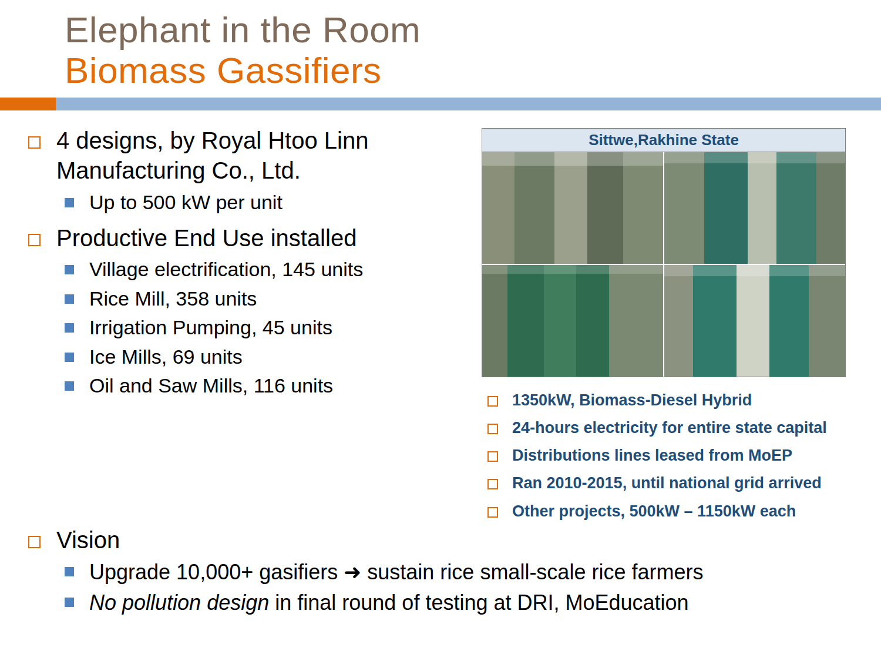Elephant in the Room
Biomass Gassifiers
4 designs, by Royal Htoo Linn Manufacturing Co., Ltd.
Up to 500 kW per unit
Productive End Use installed
Village electrification, 145 units
Rice Mill, 358 units
Irrigation Pumping, 45 units
Ice Mills, 69 units
Oil and Saw Mills, 116 units
Sittwe,Rakhine State
1350kW, Biomass-Diesel Hybrid
24-hours electricity for entire state capital
Distributions lines leased from MoEP
Ran 2010-2015, until national grid arrived
Other projects, 500kW – 1150kW each
Vision
Upgrade 10,000+ gasifiers ➜ sustain rice small-scale rice farmers
No pollution design in final round of testing at DRI, MoEducation